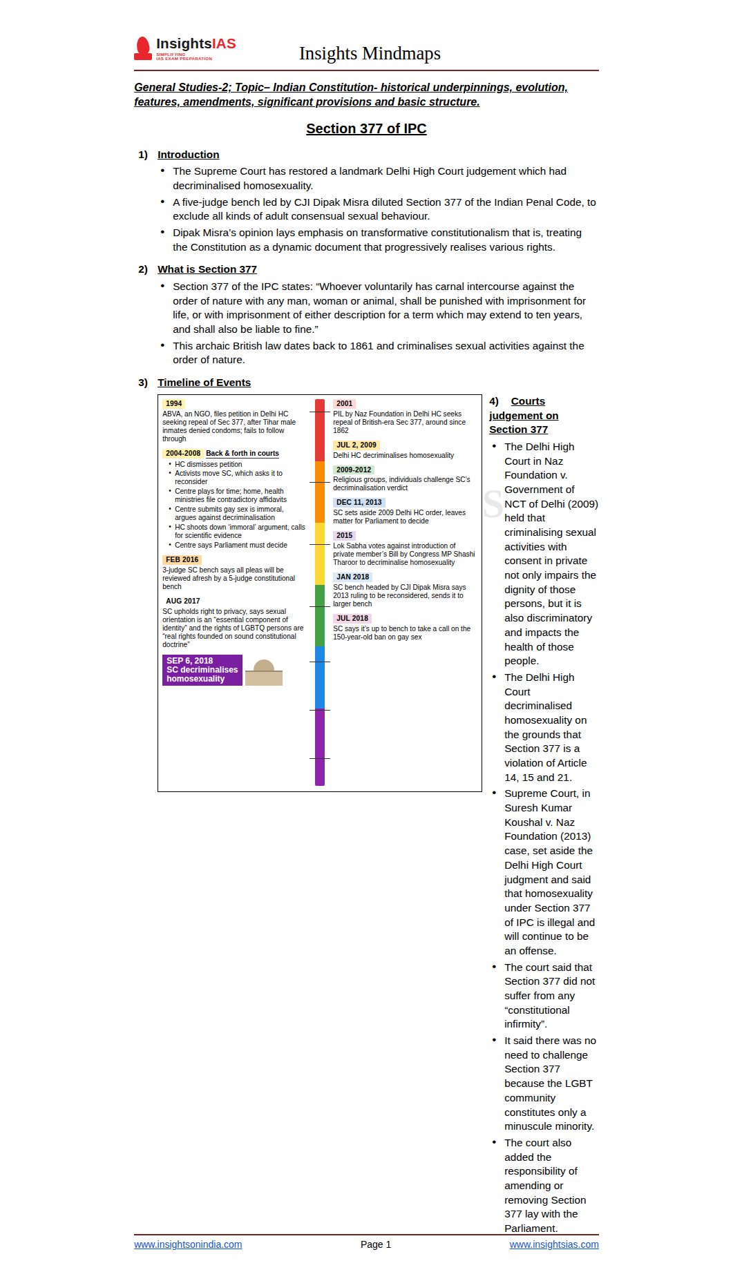InsightsIAS SIMPLIFYING
IAS EXAM PREPARATION
Insights Mindmaps
General Studies-2; Topic– Indian Constitution- historical underpinnings, evolution, features, amendments, significant provisions and basic structure.
Section 377 of IPC
Introduction
The Supreme Court has restored a landmark Delhi High Court judgement which had decriminalised homosexuality.
A five-judge bench led by CJI Dipak Misra diluted Section 377 of the Indian Penal Code, to exclude all kinds of adult consensual sexual behaviour.
Dipak Misra’s opinion lays emphasis on transformative constitutionalism that is, treating the Constitution as a dynamic document that progressively realises various rights.
What is Section 377
Section 377 of the IPC states: “Whoever voluntarily has carnal intercourse against the order of nature with any man, woman or animal, shall be punished with imprisonment for life, or with imprisonment of either description for a term which may extend to ten years, and shall also be liable to fine.”
This archaic British law dates back to 1861 and criminalises sexual activities against the order of nature.
Timeline of Events
1994
ABVA, an NGO, files petition in Delhi HC seeking repeal of Sec 377, after Tihar male inmates denied condoms; fails to follow through
2004-2008
Back & forth in courts
HC dismisses petition
Activists move SC, which asks it to reconsider
Centre plays for time; home, health ministries file contradictory affidavits
Centre submits gay sex is immoral, argues against decriminalisation
HC shoots down ‘immoral’ argument, calls for scientific evidence
Centre says Parliament must decide
FEB 2016
3-judge SC bench says all pleas will be reviewed afresh by a 5-judge constitutional bench
AUG 2017
SC upholds right to privacy, says sexual orientation is an “essential component of identity” and the rights of LGBTQ persons are “real rights founded on sound constitutional doctrine”
SEP 6, 2018
SC decriminalises
homosexuality
2001
PIL by Naz Foundation in Delhi HC seeks repeal of British-era Sec 377, around since 1862
JUL 2, 2009
Delhi HC decriminalises homosexuality
2009-2012
Religious groups, individuals challenge SC’s decriminalisation verdict
DEC 11, 2013
SC sets aside 2009 Delhi HC order, leaves matter for Parliament to decide
2015
Lok Sabha votes against introduction of private member’s Bill by Congress MP Shashi Tharoor to decriminalise homosexuality
JAN 2018
SC bench headed by CJI Dipak Misra says 2013 ruling to be reconsidered, sends it to larger bench
JUL 2018
SC says it’s up to bench to take a call on the 150-year-old ban on gay sex
4) Courts judgement on Section 377
The Delhi High Court in Naz Foundation v. Government of NCT of Delhi (2009) held that criminalising sexual activities with consent in private not only impairs the dignity of those persons, but it is also discriminatory and impacts the health of those people.
The Delhi High Court decriminalised homosexuality on the grounds that Section 377 is a violation of Article 14, 15 and 21.
Supreme Court, in Suresh Kumar Koushal v. Naz Foundation (2013) case, set aside the Delhi High Court judgment and said that homosexuality under Section 377 of IPC is illegal and will continue to be an offense.
The court said that Section 377 did not suffer from any “constitutional infirmity”.
It said there was no need to challenge Section 377 because the LGBT community constitutes only a minuscule minority.
The court also added the responsibility of amending or removing Section 377 lay with the Parliament.
INSIGHTSIAS
www.insightsonindia.com Page 1 www.insightsias.com